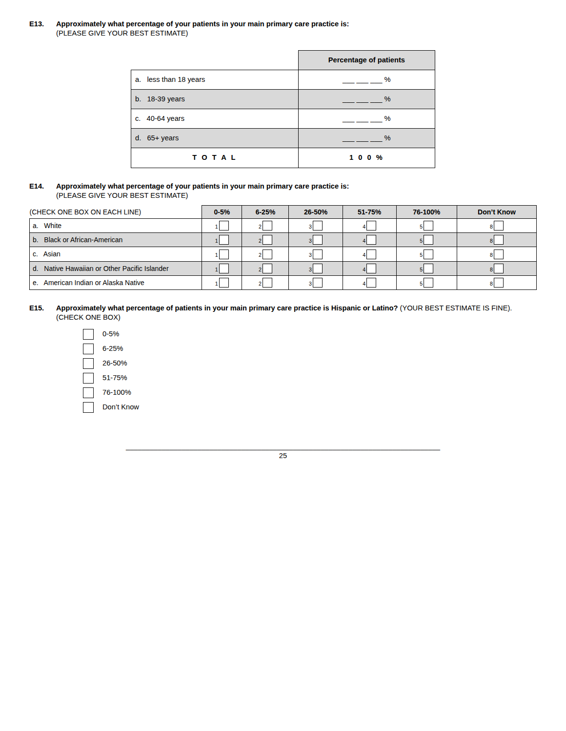E13. Approximately what percentage of your patients in your main primary care practice is:
(PLEASE GIVE YOUR BEST ESTIMATE)
| | Percentage of patients |
| a. less than 18 years | ___ ___ ___ % |
| b. 18-39 years | ___ ___ ___ % |
| c. 40-64 years | ___ ___ ___ % |
| d. 65+ years | ___ ___ ___ % |
| T O T A L | 1 0 0 % |
E14. Approximately what percentage of your patients in your main primary care practice is:
(PLEASE GIVE YOUR BEST ESTIMATE)
| (CHECK ONE BOX ON EACH LINE) | 0-5% | 6-25% | 26-50% | 51-75% | 76-100% | Don’t Know |
| a. White | 1 | 2 | 3 | 4 | 5 | 8 |
| b. Black or African-American | 1 | 2 | 3 | 4 | 5 | 8 |
| c. Asian | 1 | 2 | 3 | 4 | 5 | 8 |
| d. Native Hawaiian or Other Pacific Islander | 1 | 2 | 3 | 4 | 5 | 8 |
| e. American Indian or Alaska Native | 1 | 2 | 3 | 4 | 5 | 8 |
E15. Approximately what percentage of patients in your main primary care practice is Hispanic or Latino? (YOUR BEST ESTIMATE IS FINE).
(CHECK ONE BOX)
0-5%
6-25%
26-50%
51-75%
76-100%
Don’t Know
_______________________________________________________________________________ 25